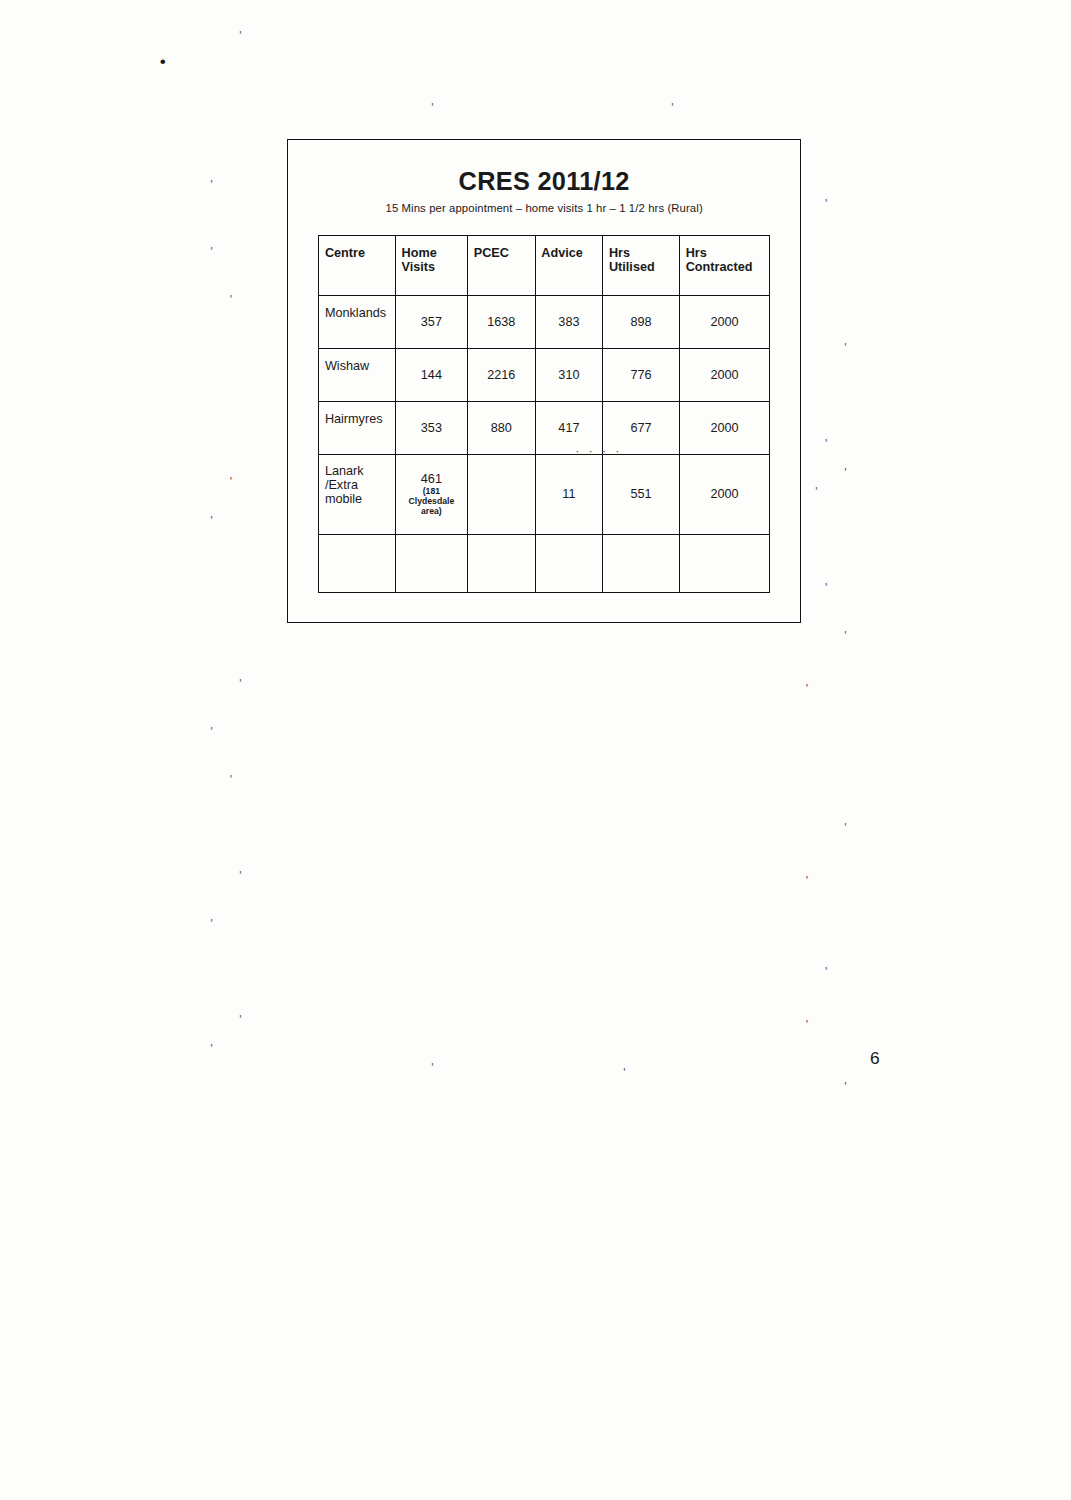•
' ' ' ' ' ' ' ' ' ' ' ' ' ' ' ' ' ' ' ' ' ' ' ' ' ' ' ' ' '
CRES 2011/12
15 Mins per appointment – home visits 1 hr – 1 1/2 hrs (Rural)
| Centre | Home Visits | PCEC | Advice | Hrs Utilised | Hrs Contracted |
| --- | --- | --- | --- | --- | --- |
| Monklands | 357 | 1638 | 383 | 898 | 2000 |
| Wishaw | 144 | 2216 | 310 | 776 | 2000 |
| Hairmyres | 353 | 880 | 417 | 677 | 2000 |
| Lanark /Extra mobile | 461 (181 Clydesdale area) | | 11 | 551 | 2000 |
· · · ·
6